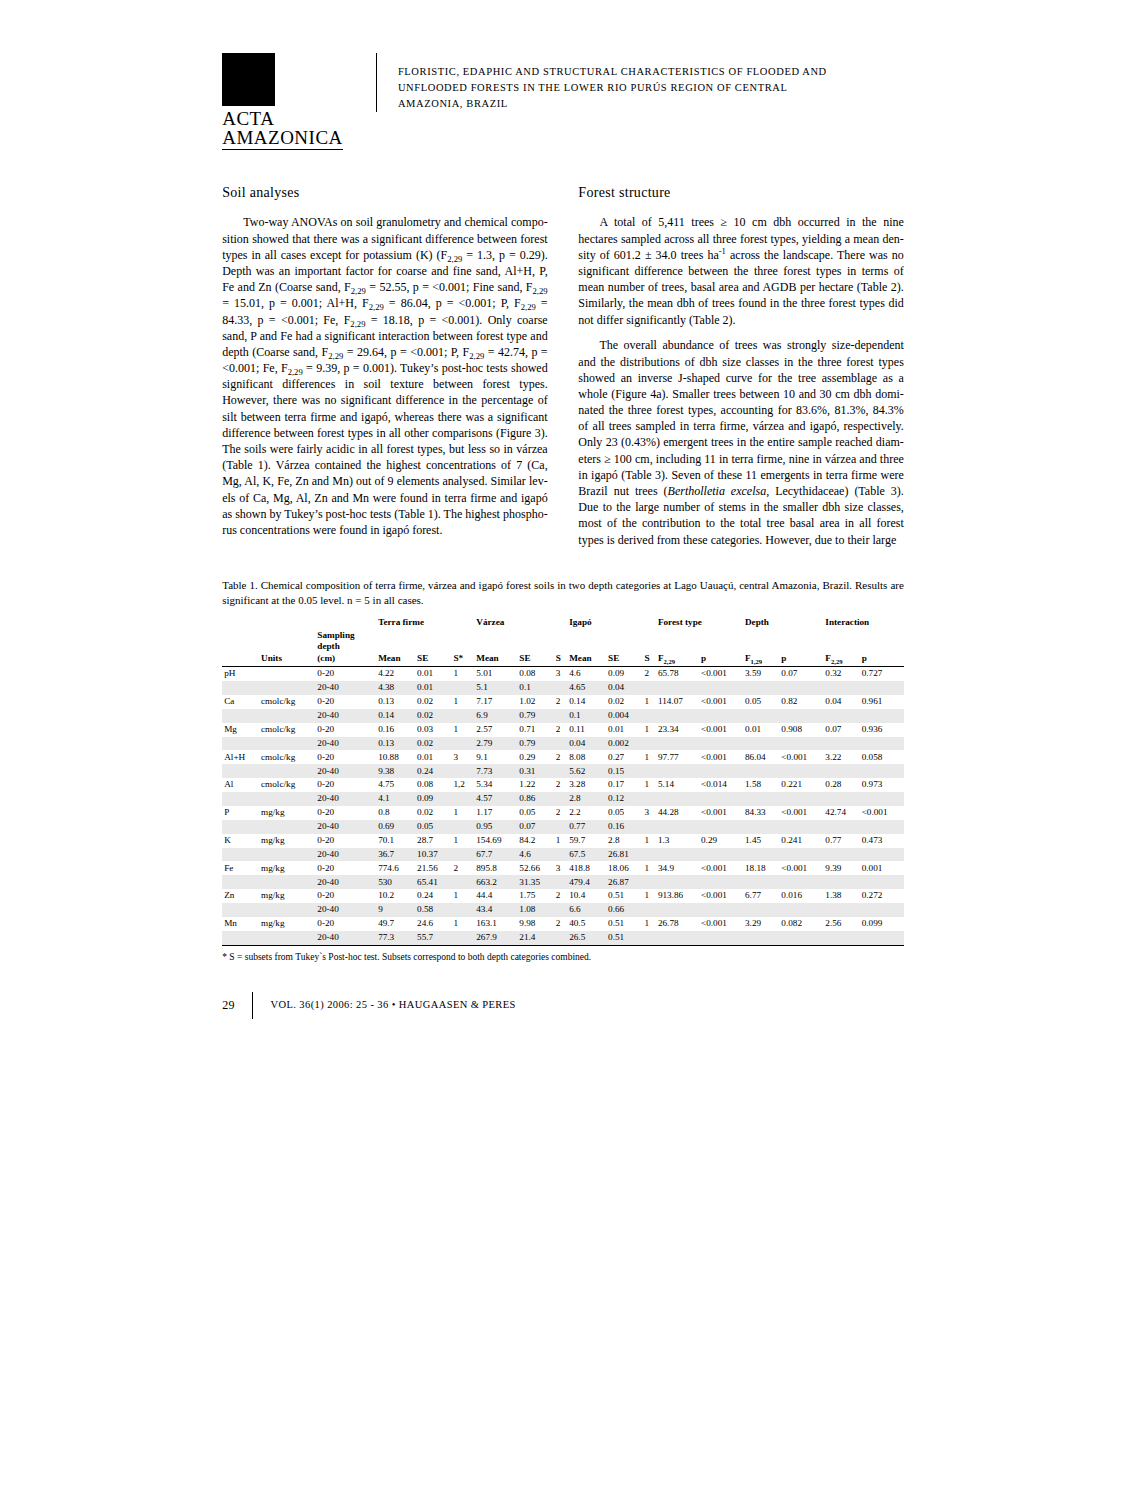ACTA AMAZONICA
Floristic, edaphic and structural characteristics of flooded and unflooded forests in the lower Rio Purús region of central Amazonia, Brazil
Soil analyses
Two-way ANOVAs on soil granulometry and chemical composition showed that there was a significant difference between forest types in all cases except for potassium (K) (F2,29 = 1.3, p = 0.29). Depth was an important factor for coarse and fine sand, Al+H, P, Fe and Zn (Coarse sand, F2,29 = 52.55, p = <0.001; Fine sand, F2,29 = 15.01, p = 0.001; Al+H, F2,29 = 86.04, p = <0.001; P, F2,29 = 84.33, p = <0.001; Fe, F2,29 = 18.18, p = <0.001). Only coarse sand, P and Fe had a significant interaction between forest type and depth (Coarse sand, F2,29 = 29.64, p = <0.001; P, F2,29 = 42.74, p = <0.001; Fe, F2,29 = 9.39, p = 0.001). Tukey’s post-hoc tests showed significant differences in soil texture between forest types. However, there was no significant difference in the percentage of silt between terra firme and igapó, whereas there was a significant difference between forest types in all other comparisons (Figure 3). The soils were fairly acidic in all forest types, but less so in várzea (Table 1). Várzea contained the highest concentrations of 7 (Ca, Mg, Al, K, Fe, Zn and Mn) out of 9 elements analysed. Similar levels of Ca, Mg, Al, Zn and Mn were found in terra firme and igapó as shown by Tukey’s post-hoc tests (Table 1). The highest phosphorus concentrations were found in igapó forest.
Forest structure
A total of 5,411 trees ≥ 10 cm dbh occurred in the nine hectares sampled across all three forest types, yielding a mean density of 601.2 ± 34.0 trees ha-1 across the landscape. There was no significant difference between the three forest types in terms of mean number of trees, basal area and AGDB per hectare (Table 2). Similarly, the mean dbh of trees found in the three forest types did not differ significantly (Table 2).
The overall abundance of trees was strongly size-dependent and the distributions of dbh size classes in the three forest types showed an inverse J-shaped curve for the tree assemblage as a whole (Figure 4a). Smaller trees between 10 and 30 cm dbh dominated the three forest types, accounting for 83.6%, 81.3%, 84.3% of all trees sampled in terra firme, várzea and igapó, respectively. Only 23 (0.43%) emergent trees in the entire sample reached diameters ≥ 100 cm, including 11 in terra firme, nine in várzea and three in igapó (Table 3). Seven of these 11 emergents in terra firme were Brazil nut trees (Bertholletia excelsa, Lecythidaceae) (Table 3). Due to the large number of stems in the smaller dbh size classes, most of the contribution to the total tree basal area in all forest types is derived from these categories. However, due to their large
Table 1. Chemical composition of terra firme, várzea and igapó forest soils in two depth categories at Lago Uauaçú, central Amazonia, Brazil. Results are significant at the 0.05 level. n = 5 in all cases.
| | Terra firme | Várzea | Igapó | Forest type | Depth | Interaction |
| --- | --- | --- | --- | --- | --- | --- |
| | Units | Sampling depth (cm) | Mean | SE | S* | Mean | SE | S | Mean | SE | S | F 2,29 | p | F 1,29 | p | F 2,29 | p |
| pH | | 0-20 | 4.22 | 0.01 | 1 | 5.01 | 0.08 | 3 | 4.6 | 0.09 | 2 | 65.78 | <0.001 | 3.59 | 0.07 | 0.32 | 0.727 |
| | | 20-40 | 4.38 | 0.01 | | 5.1 | 0.1 | | 4.65 | 0.04 | | | | | | | |
| Ca | cmolc/kg | 0-20 | 0.13 | 0.02 | 1 | 7.17 | 1.02 | 2 | 0.14 | 0.02 | 1 | 114.07 | <0.001 | 0.05 | 0.82 | 0.04 | 0.961 |
| | | 20-40 | 0.14 | 0.02 | | 6.9 | 0.79 | | 0.1 | 0.004 | | | | | | | |
| Mg | cmolc/kg | 0-20 | 0.16 | 0.03 | 1 | 2.57 | 0.71 | 2 | 0.11 | 0.01 | 1 | 23.34 | <0.001 | 0.01 | 0.908 | 0.07 | 0.936 |
| | | 20-40 | 0.13 | 0.02 | | 2.79 | 0.79 | | 0.04 | 0.002 | | | | | | | |
| Al+H | cmolc/kg | 0-20 | 10.88 | 0.01 | 3 | 9.1 | 0.29 | 2 | 8.08 | 0.27 | 1 | 97.77 | <0.001 | 86.04 | <0.001 | 3.22 | 0.058 |
| | | 20-40 | 9.38 | 0.24 | | 7.73 | 0.31 | | 5.62 | 0.15 | | | | | | | |
| Al | cmolc/kg | 0-20 | 4.75 | 0.08 | 1,2 | 5.34 | 1.22 | 2 | 3.28 | 0.17 | 1 | 5.14 | <0.014 | 1.58 | 0.221 | 0.28 | 0.973 |
| | | 20-40 | 4.1 | 0.09 | | 4.57 | 0.86 | | 2.8 | 0.12 | | | | | | | |
| P | mg/kg | 0-20 | 0.8 | 0.02 | 1 | 1.17 | 0.05 | 2 | 2.2 | 0.05 | 3 | 44.28 | <0.001 | 84.33 | <0.001 | 42.74 | <0.001 |
| | | 20-40 | 0.69 | 0.05 | | 0.95 | 0.07 | | 0.77 | 0.16 | | | | | | | |
| K | mg/kg | 0-20 | 70.1 | 28.7 | 1 | 154.69 | 84.2 | 1 | 59.7 | 2.8 | 1 | 1.3 | 0.29 | 1.45 | 0.241 | 0.77 | 0.473 |
| | | 20-40 | 36.7 | 10.37 | | 67.7 | 4.6 | | 67.5 | 26.81 | | | | | | | |
| Fe | mg/kg | 0-20 | 774.6 | 21.56 | 2 | 895.8 | 52.66 | 3 | 418.8 | 18.06 | 1 | 34.9 | <0.001 | 18.18 | <0.001 | 9.39 | 0.001 |
| | | 20-40 | 530 | 65.41 | | 663.2 | 31.35 | | 479.4 | 26.87 | | | | | | | |
| Zn | mg/kg | 0-20 | 10.2 | 0.24 | 1 | 44.4 | 1.75 | 2 | 10.4 | 0.51 | 1 | 913.86 | <0.001 | 6.77 | 0.016 | 1.38 | 0.272 |
| | | 20-40 | 9 | 0.58 | | 43.4 | 1.08 | | 6.6 | 0.66 | | | | | | | |
| Mn | mg/kg | 0-20 | 49.7 | 24.6 | 1 | 163.1 | 9.98 | 2 | 40.5 | 0.51 | 1 | 26.78 | <0.001 | 3.29 | 0.082 | 2.56 | 0.099 |
| | | 20-40 | 77.3 | 55.7 | | 267.9 | 21.4 | | 26.5 | 0.51 | | | | | | | |
* S = subsets from Tukey`s Post-hoc test. Subsets correspond to both depth categories combined.
29 VOL. 36(1) 2006: 25 - 36 • HAUGAASEN & PERES